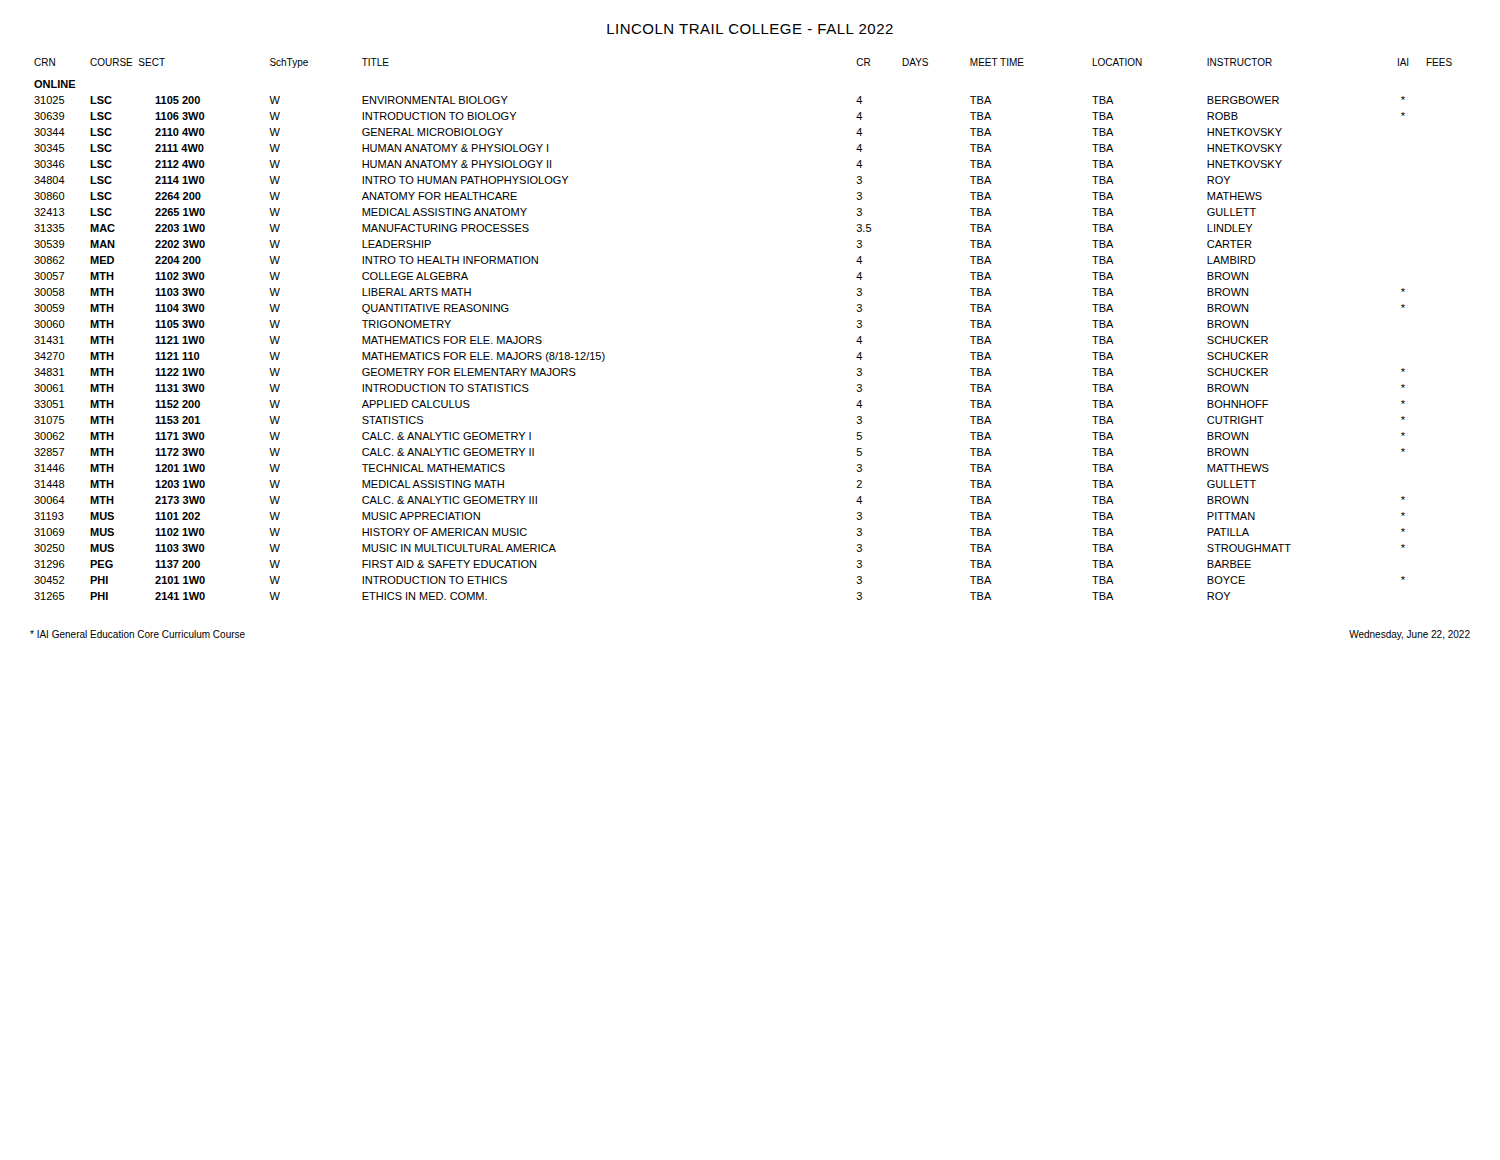LINCOLN TRAIL COLLEGE - FALL 2022
| CRN | COURSE SECT | SchType | TITLE | CR | DAYS | MEET TIME | LOCATION | INSTRUCTOR | IAI | FEES |
| --- | --- | --- | --- | --- | --- | --- | --- | --- | --- | --- |
| ONLINE |
| 31025 | LSC | 1105 200 | W | ENVIRONMENTAL BIOLOGY | 4 | | TBA | TBA | BERGBOWER | * | |
| 30639 | LSC | 1106 3W0 | W | INTRODUCTION TO BIOLOGY | 4 | | TBA | TBA | ROBB | * | |
| 30344 | LSC | 2110 4W0 | W | GENERAL MICROBIOLOGY | 4 | | TBA | TBA | HNETKOVSKY | | |
| 30345 | LSC | 2111 4W0 | W | HUMAN ANATOMY & PHYSIOLOGY I | 4 | | TBA | TBA | HNETKOVSKY | | |
| 30346 | LSC | 2112 4W0 | W | HUMAN ANATOMY & PHYSIOLOGY II | 4 | | TBA | TBA | HNETKOVSKY | | |
| 34804 | LSC | 2114 1W0 | W | INTRO TO HUMAN PATHOPHYSIOLOGY | 3 | | TBA | TBA | ROY | | |
| 30860 | LSC | 2264 200 | W | ANATOMY FOR HEALTHCARE | 3 | | TBA | TBA | MATHEWS | | |
| 32413 | LSC | 2265 1W0 | W | MEDICAL ASSISTING ANATOMY | 3 | | TBA | TBA | GULLETT | | |
| 31335 | MAC | 2203 1W0 | W | MANUFACTURING PROCESSES | 3.5 | | TBA | TBA | LINDLEY | | |
| 30539 | MAN | 2202 3W0 | W | LEADERSHIP | 3 | | TBA | TBA | CARTER | | |
| 30862 | MED | 2204 200 | W | INTRO TO HEALTH INFORMATION | 4 | | TBA | TBA | LAMBIRD | | |
| 30057 | MTH | 1102 3W0 | W | COLLEGE ALGEBRA | 4 | | TBA | TBA | BROWN | | |
| 30058 | MTH | 1103 3W0 | W | LIBERAL ARTS MATH | 3 | | TBA | TBA | BROWN | * | |
| 30059 | MTH | 1104 3W0 | W | QUANTITATIVE REASONING | 3 | | TBA | TBA | BROWN | * | |
| 30060 | MTH | 1105 3W0 | W | TRIGONOMETRY | 3 | | TBA | TBA | BROWN | | |
| 31431 | MTH | 1121 1W0 | W | MATHEMATICS FOR ELE. MAJORS | 4 | | TBA | TBA | SCHUCKER | | |
| 34270 | MTH | 1121 110 | W | MATHEMATICS FOR ELE. MAJORS (8/18-12/15) | 4 | | TBA | TBA | SCHUCKER | | |
| 34831 | MTH | 1122 1W0 | W | GEOMETRY FOR ELEMENTARY MAJORS | 3 | | TBA | TBA | SCHUCKER | * | |
| 30061 | MTH | 1131 3W0 | W | INTRODUCTION TO STATISTICS | 3 | | TBA | TBA | BROWN | * | |
| 33051 | MTH | 1152 200 | W | APPLIED CALCULUS | 4 | | TBA | TBA | BOHNHOFF | * | |
| 31075 | MTH | 1153 201 | W | STATISTICS | 3 | | TBA | TBA | CUTRIGHT | * | |
| 30062 | MTH | 1171 3W0 | W | CALC. & ANALYTIC GEOMETRY I | 5 | | TBA | TBA | BROWN | * | |
| 32857 | MTH | 1172 3W0 | W | CALC. & ANALYTIC GEOMETRY II | 5 | | TBA | TBA | BROWN | * | |
| 31446 | MTH | 1201 1W0 | W | TECHNICAL MATHEMATICS | 3 | | TBA | TBA | MATTHEWS | | |
| 31448 | MTH | 1203 1W0 | W | MEDICAL ASSISTING MATH | 2 | | TBA | TBA | GULLETT | | |
| 30064 | MTH | 2173 3W0 | W | CALC. & ANALYTIC GEOMETRY III | 4 | | TBA | TBA | BROWN | * | |
| 31193 | MUS | 1101 202 | W | MUSIC APPRECIATION | 3 | | TBA | TBA | PITTMAN | * | |
| 31069 | MUS | 1102 1W0 | W | HISTORY OF AMERICAN MUSIC | 3 | | TBA | TBA | PATILLA | * | |
| 30250 | MUS | 1103 3W0 | W | MUSIC IN MULTICULTURAL AMERICA | 3 | | TBA | TBA | STROUGHMATT | * | |
| 31296 | PEG | 1137 200 | W | FIRST AID & SAFETY EDUCATION | 3 | | TBA | TBA | BARBEE | | |
| 30452 | PHI | 2101 1W0 | W | INTRODUCTION TO ETHICS | 3 | | TBA | TBA | BOYCE | * | |
| 31265 | PHI | 2141 1W0 | W | ETHICS IN MED. COMM. | 3 | | TBA | TBA | ROY | | |
* IAI General Education Core Curriculum Course Wednesday, June 22, 2022